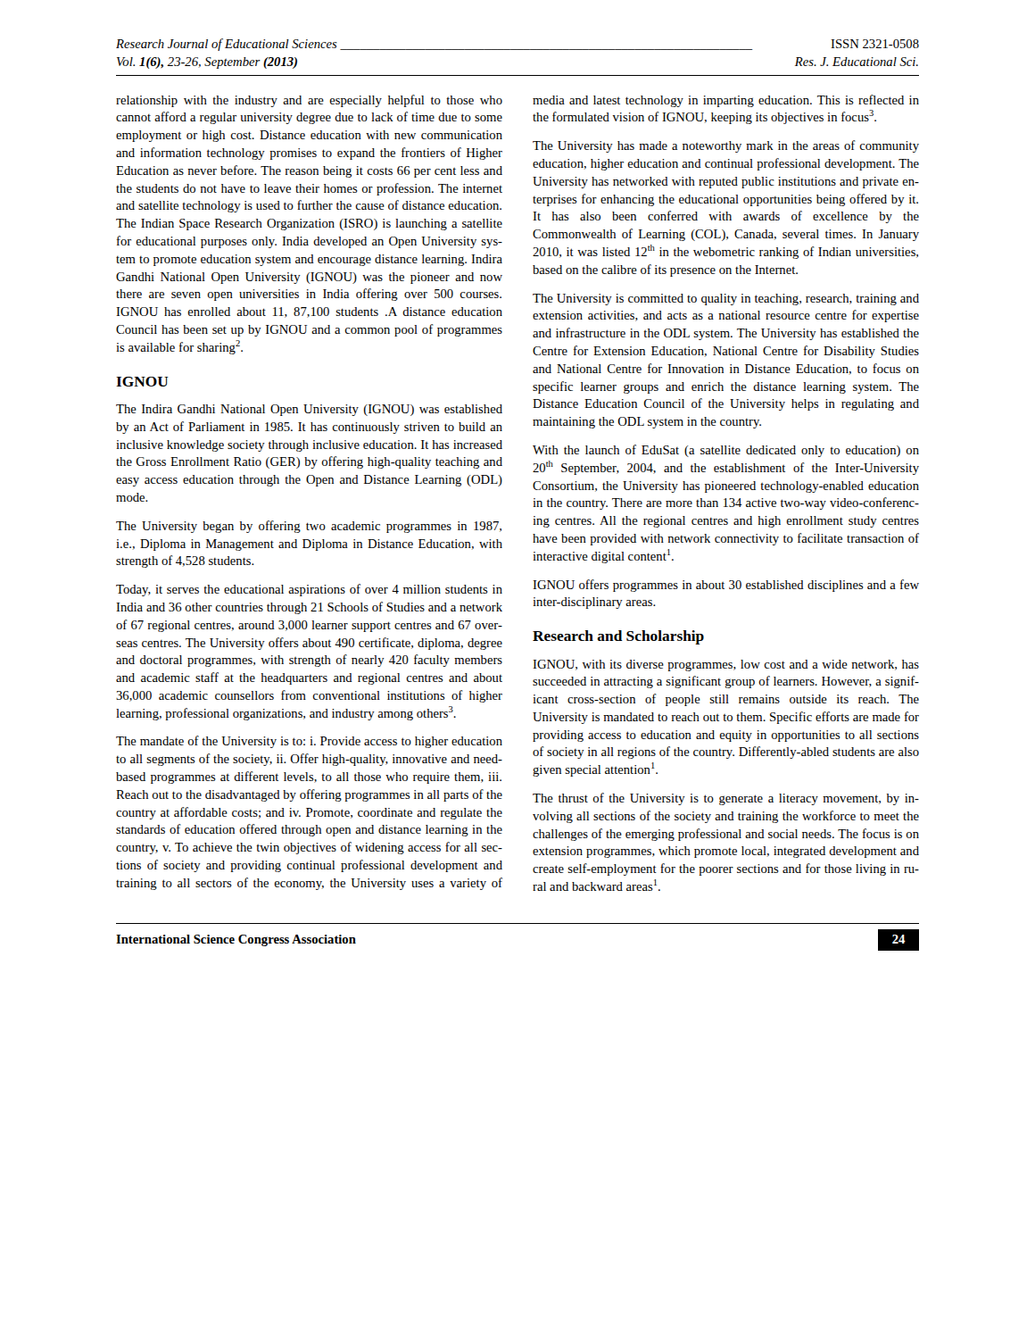Research Journal of Educational Sciences _______________________________________________________________
ISSN 2321-0508
Vol. 1(6), 23-26, September (2013)
Res. J. Educational Sci.
relationship with the industry and are especially helpful to those who cannot afford a regular university degree due to lack of time due to some employment or high cost. Distance education with new communication and information technology promises to expand the frontiers of Higher Education as never before. The reason being it costs 66 per cent less and the students do not have to leave their homes or profession. The internet and satellite technology is used to further the cause of distance education. The Indian Space Research Organization (ISRO) is launching a satellite for educational purposes only. India developed an Open University system to promote education system and encourage distance learning. Indira Gandhi National Open University (IGNOU) was the pioneer and now there are seven open universities in India offering over 500 courses. IGNOU has enrolled about 11, 87,100 students .A distance education Council has been set up by IGNOU and a common pool of programmes is available for sharing2.
IGNOU
The Indira Gandhi National Open University (IGNOU) was established by an Act of Parliament in 1985. It has continuously striven to build an inclusive knowledge society through inclusive education. It has increased the Gross Enrollment Ratio (GER) by offering high-quality teaching and easy access education through the Open and Distance Learning (ODL) mode.
The University began by offering two academic programmes in 1987, i.e., Diploma in Management and Diploma in Distance Education, with strength of 4,528 students.
Today, it serves the educational aspirations of over 4 million students in India and 36 other countries through 21 Schools of Studies and a network of 67 regional centres, around 3,000 learner support centres and 67 overseas centres. The University offers about 490 certificate, diploma, degree and doctoral programmes, with strength of nearly 420 faculty members and academic staff at the headquarters and regional centres and about 36,000 academic counsellors from conventional institutions of higher learning, professional organizations, and industry among others3.
The mandate of the University is to: i. Provide access to higher education to all segments of the society, ii. Offer high-quality, innovative and need-based programmes at different levels, to all those who require them, iii. Reach out to the disadvantaged by offering programmes in all parts of the country at affordable costs; and iv. Promote, coordinate and regulate the standards of education offered through open and distance learning in the country, v. To achieve the twin objectives of widening access for all sections of society and providing continual professional development and training to all sectors of the economy, the University uses a variety of media and latest technology in imparting education. This is reflected in the formulated vision of IGNOU, keeping its objectives in focus3.
The University has made a noteworthy mark in the areas of community education, higher education and continual professional development. The University has networked with reputed public institutions and private enterprises for enhancing the educational opportunities being offered by it. It has also been conferred with awards of excellence by the Commonwealth of Learning (COL), Canada, several times. In January 2010, it was listed 12th in the webometric ranking of Indian universities, based on the calibre of its presence on the Internet.
The University is committed to quality in teaching, research, training and extension activities, and acts as a national resource centre for expertise and infrastructure in the ODL system. The University has established the Centre for Extension Education, National Centre for Disability Studies and National Centre for Innovation in Distance Education, to focus on specific learner groups and enrich the distance learning system. The Distance Education Council of the University helps in regulating and maintaining the ODL system in the country.
With the launch of EduSat (a satellite dedicated only to education) on 20th September, 2004, and the establishment of the Inter-University Consortium, the University has pioneered technology-enabled education in the country. There are more than 134 active two-way video-conferencing centres. All the regional centres and high enrollment study centres have been provided with network connectivity to facilitate transaction of interactive digital content1.
IGNOU offers programmes in about 30 established disciplines and a few inter-disciplinary areas.
Research and Scholarship
IGNOU, with its diverse programmes, low cost and a wide network, has succeeded in attracting a significant group of learners. However, a significant cross-section of people still remains outside its reach. The University is mandated to reach out to them. Specific efforts are made for providing access to education and equity in opportunities to all sections of society in all regions of the country. Differently-abled students are also given special attention1.
The thrust of the University is to generate a literacy movement, by involving all sections of the society and training the workforce to meet the challenges of the emerging professional and social needs. The focus is on extension programmes, which promote local, integrated development and create self-employment for the poorer sections and for those living in rural and backward areas1.
International Science Congress Association
24